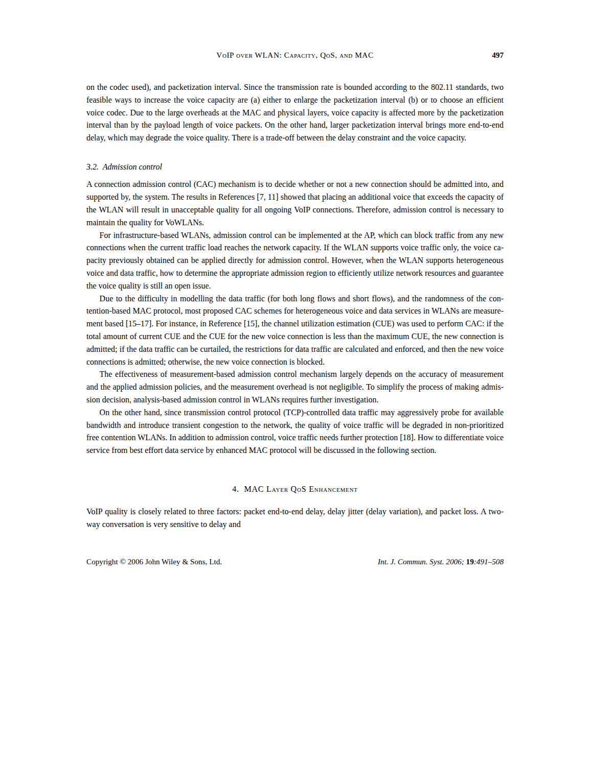VoIP over WLAN: Capacity, QoS, and MAC 497
on the codec used), and packetization interval. Since the transmission rate is bounded according to the 802.11 standards, two feasible ways to increase the voice capacity are (a) either to enlarge the packetization interval (b) or to choose an efficient voice codec. Due to the large overheads at the MAC and physical layers, voice capacity is affected more by the packetization interval than by the payload length of voice packets. On the other hand, larger packetization interval brings more end-to-end delay, which may degrade the voice quality. There is a trade-off between the delay constraint and the voice capacity.
3.2. Admission control
A connection admission control (CAC) mechanism is to decide whether or not a new connection should be admitted into, and supported by, the system. The results in References [7, 11] showed that placing an additional voice that exceeds the capacity of the WLAN will result in unacceptable quality for all ongoing VoIP connections. Therefore, admission control is necessary to maintain the quality for VoWLANs.
For infrastructure-based WLANs, admission control can be implemented at the AP, which can block traffic from any new connections when the current traffic load reaches the network capacity. If the WLAN supports voice traffic only, the voice capacity previously obtained can be applied directly for admission control. However, when the WLAN supports heterogeneous voice and data traffic, how to determine the appropriate admission region to efficiently utilize network resources and guarantee the voice quality is still an open issue.
Due to the difficulty in modelling the data traffic (for both long flows and short flows), and the randomness of the contention-based MAC protocol, most proposed CAC schemes for heterogeneous voice and data services in WLANs are measurement based [15–17]. For instance, in Reference [15], the channel utilization estimation (CUE) was used to perform CAC: if the total amount of current CUE and the CUE for the new voice connection is less than the maximum CUE, the new connection is admitted; if the data traffic can be curtailed, the restrictions for data traffic are calculated and enforced, and then the new voice connections is admitted; otherwise, the new voice connection is blocked.
The effectiveness of measurement-based admission control mechanism largely depends on the accuracy of measurement and the applied admission policies, and the measurement overhead is not negligible. To simplify the process of making admission decision, analysis-based admission control in WLANs requires further investigation.
On the other hand, since transmission control protocol (TCP)-controlled data traffic may aggressively probe for available bandwidth and introduce transient congestion to the network, the quality of voice traffic will be degraded in non-prioritized free contention WLANs. In addition to admission control, voice traffic needs further protection [18]. How to differentiate voice service from best effort data service by enhanced MAC protocol will be discussed in the following section.
4. MAC Layer QoS Enhancement
VoIP quality is closely related to three factors: packet end-to-end delay, delay jitter (delay variation), and packet loss. A two-way conversation is very sensitive to delay and
Copyright © 2006 John Wiley & Sons, Ltd. Int. J. Commun. Syst. 2006; 19:491–508